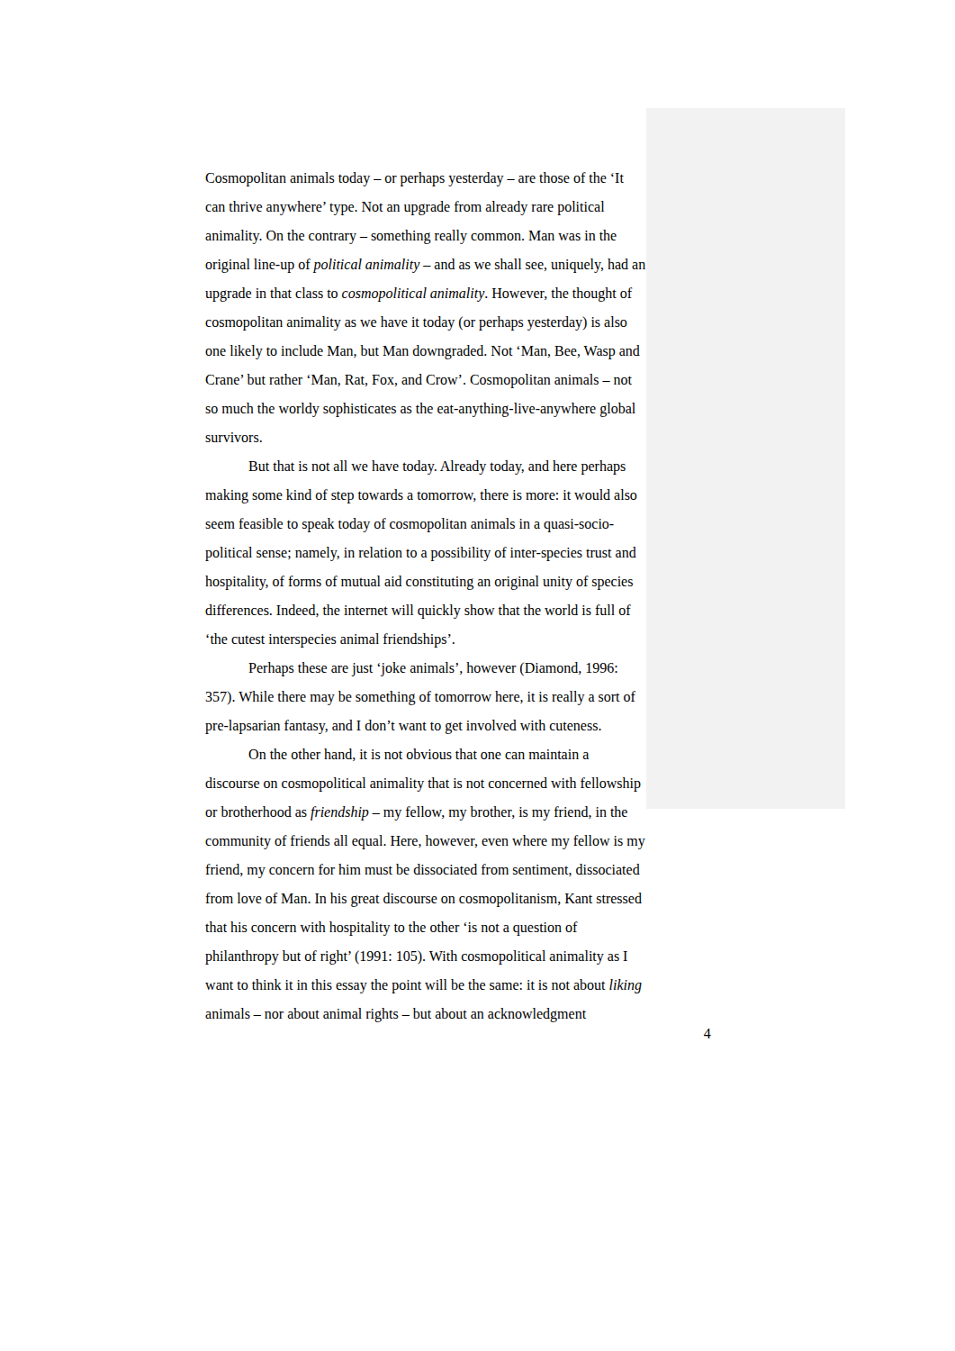Cosmopolitan animals today – or perhaps yesterday – are those of the ‘It can thrive anywhere’ type. Not an upgrade from already rare political animality. On the contrary – something really common. Man was in the original line-up of political animality – and as we shall see, uniquely, had an upgrade in that class to cosmopolitical animality. However, the thought of cosmopolitan animality as we have it today (or perhaps yesterday) is also one likely to include Man, but Man downgraded. Not ‘Man, Bee, Wasp and Crane’ but rather ‘Man, Rat, Fox, and Crow’. Cosmopolitan animals – not so much the worldy sophisticates as the eat-anything-live-anywhere global survivors.
But that is not all we have today. Already today, and here perhaps making some kind of step towards a tomorrow, there is more: it would also seem feasible to speak today of cosmopolitan animals in a quasi-socio-political sense; namely, in relation to a possibility of inter-species trust and hospitality, of forms of mutual aid constituting an original unity of species differences. Indeed, the internet will quickly show that the world is full of ‘the cutest interspecies animal friendships’.
Perhaps these are just ‘joke animals’, however (Diamond, 1996: 357). While there may be something of tomorrow here, it is really a sort of pre-lapsarian fantasy, and I don’t want to get involved with cuteness.
On the other hand, it is not obvious that one can maintain a discourse on cosmopolitical animality that is not concerned with fellowship or brotherhood as friendship – my fellow, my brother, is my friend, in the community of friends all equal. Here, however, even where my fellow is my friend, my concern for him must be dissociated from sentiment, dissociated from love of Man. In his great discourse on cosmopolitanism, Kant stressed that his concern with hospitality to the other ‘is not a question of philanthropy but of right’ (1991: 105). With cosmopolitical animality as I want to think it in this essay the point will be the same: it is not about liking animals – nor about animal rights – but about an acknowledgment
4